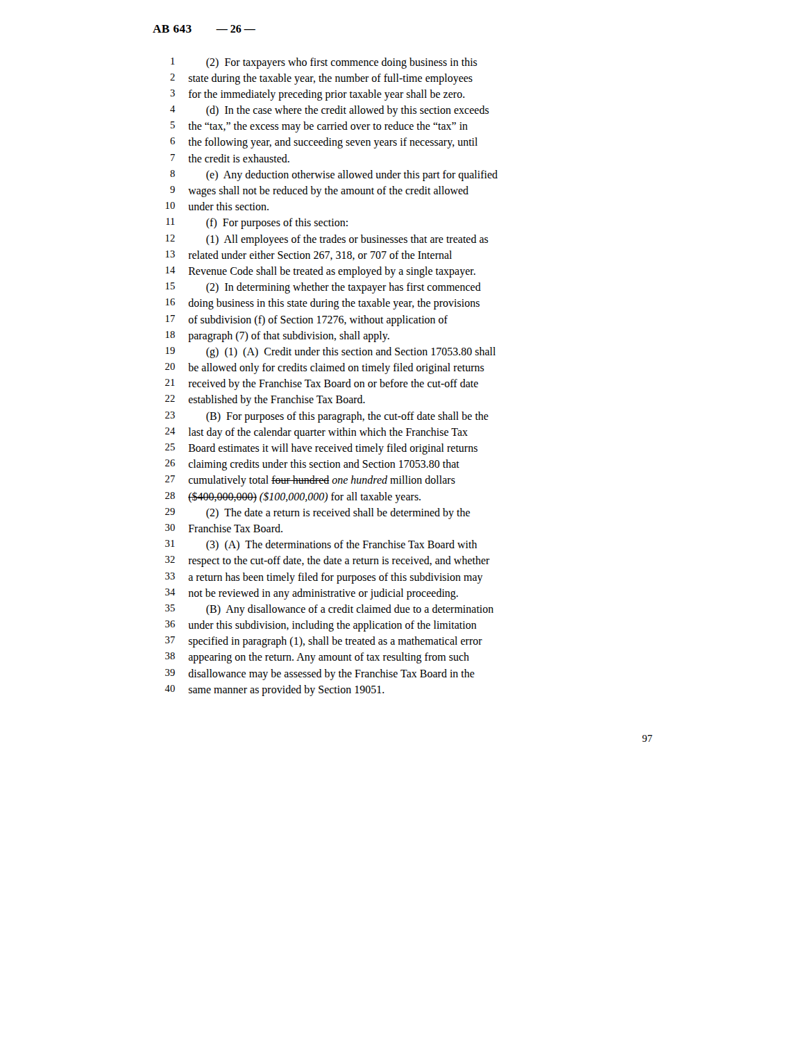AB 643 — 26 —
(2) For taxpayers who first commence doing business in this
state during the taxable year, the number of full-time employees
for the immediately preceding prior taxable year shall be zero.
(d) In the case where the credit allowed by this section exceeds
the “tax,” the excess may be carried over to reduce the “tax” in
the following year, and succeeding seven years if necessary, until
the credit is exhausted.
(e) Any deduction otherwise allowed under this part for qualified
wages shall not be reduced by the amount of the credit allowed
under this section.
(f) For purposes of this section:
(1) All employees of the trades or businesses that are treated as
related under either Section 267, 318, or 707 of the Internal
Revenue Code shall be treated as employed by a single taxpayer.
(2) In determining whether the taxpayer has first commenced
doing business in this state during the taxable year, the provisions
of subdivision (f) of Section 17276, without application of
paragraph (7) of that subdivision, shall apply.
(g) (1) (A) Credit under this section and Section 17053.80 shall
be allowed only for credits claimed on timely filed original returns
received by the Franchise Tax Board on or before the cut-off date
established by the Franchise Tax Board.
(B) For purposes of this paragraph, the cut-off date shall be the
last day of the calendar quarter within which the Franchise Tax
Board estimates it will have received timely filed original returns
claiming credits under this section and Section 17053.80 that
cumulatively total four hundred one hundred million dollars
($400,000,000) ($100,000,000) for all taxable years.
(2) The date a return is received shall be determined by the
Franchise Tax Board.
(3) (A) The determinations of the Franchise Tax Board with
respect to the cut-off date, the date a return is received, and whether
a return has been timely filed for purposes of this subdivision may
not be reviewed in any administrative or judicial proceeding.
(B) Any disallowance of a credit claimed due to a determination
under this subdivision, including the application of the limitation
specified in paragraph (1), shall be treated as a mathematical error
appearing on the return. Any amount of tax resulting from such
disallowance may be assessed by the Franchise Tax Board in the
same manner as provided by Section 19051.
97